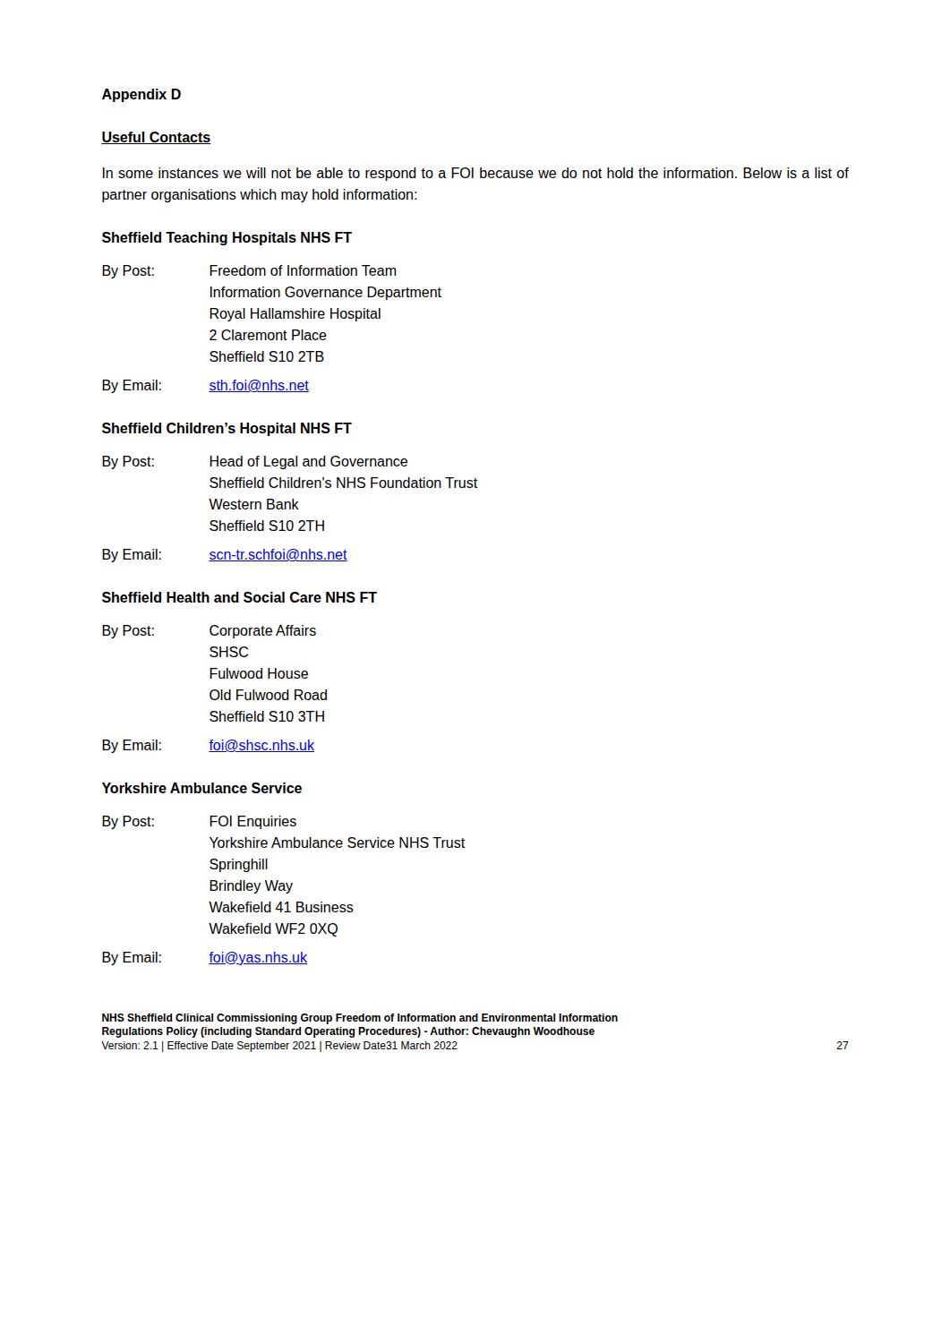Appendix D
Useful Contacts
In some instances we will not be able to respond to a FOI because we do not hold the information. Below is a list of partner organisations which may hold information:
Sheffield Teaching Hospitals NHS FT
| By Post: | Freedom of Information Team Information Governance Department Royal Hallamshire Hospital 2 Claremont Place Sheffield S10 2TB |
| By Email: | sth.foi@nhs.net |
Sheffield Children’s Hospital NHS FT
| By Post: | Head of Legal and Governance Sheffield Children's NHS Foundation Trust Western Bank Sheffield S10 2TH |
| By Email: | scn-tr.schfoi@nhs.net |
Sheffield Health and Social Care NHS FT
| By Post: | Corporate Affairs SHSC Fulwood House Old Fulwood Road Sheffield S10 3TH |
| By Email: | foi@shsc.nhs.uk |
Yorkshire Ambulance Service
| By Post: | FOI Enquiries Yorkshire Ambulance Service NHS Trust Springhill Brindley Way Wakefield 41 Business Wakefield WF2 0XQ |
| By Email: | foi@yas.nhs.uk |
NHS Sheffield Clinical Commissioning Group Freedom of Information and Environmental Information Regulations Policy (including Standard Operating Procedures) - Author: Chevaughn Woodhouse Version: 2.1 | Effective Date September 2021 | Review Date31 March 2022 27